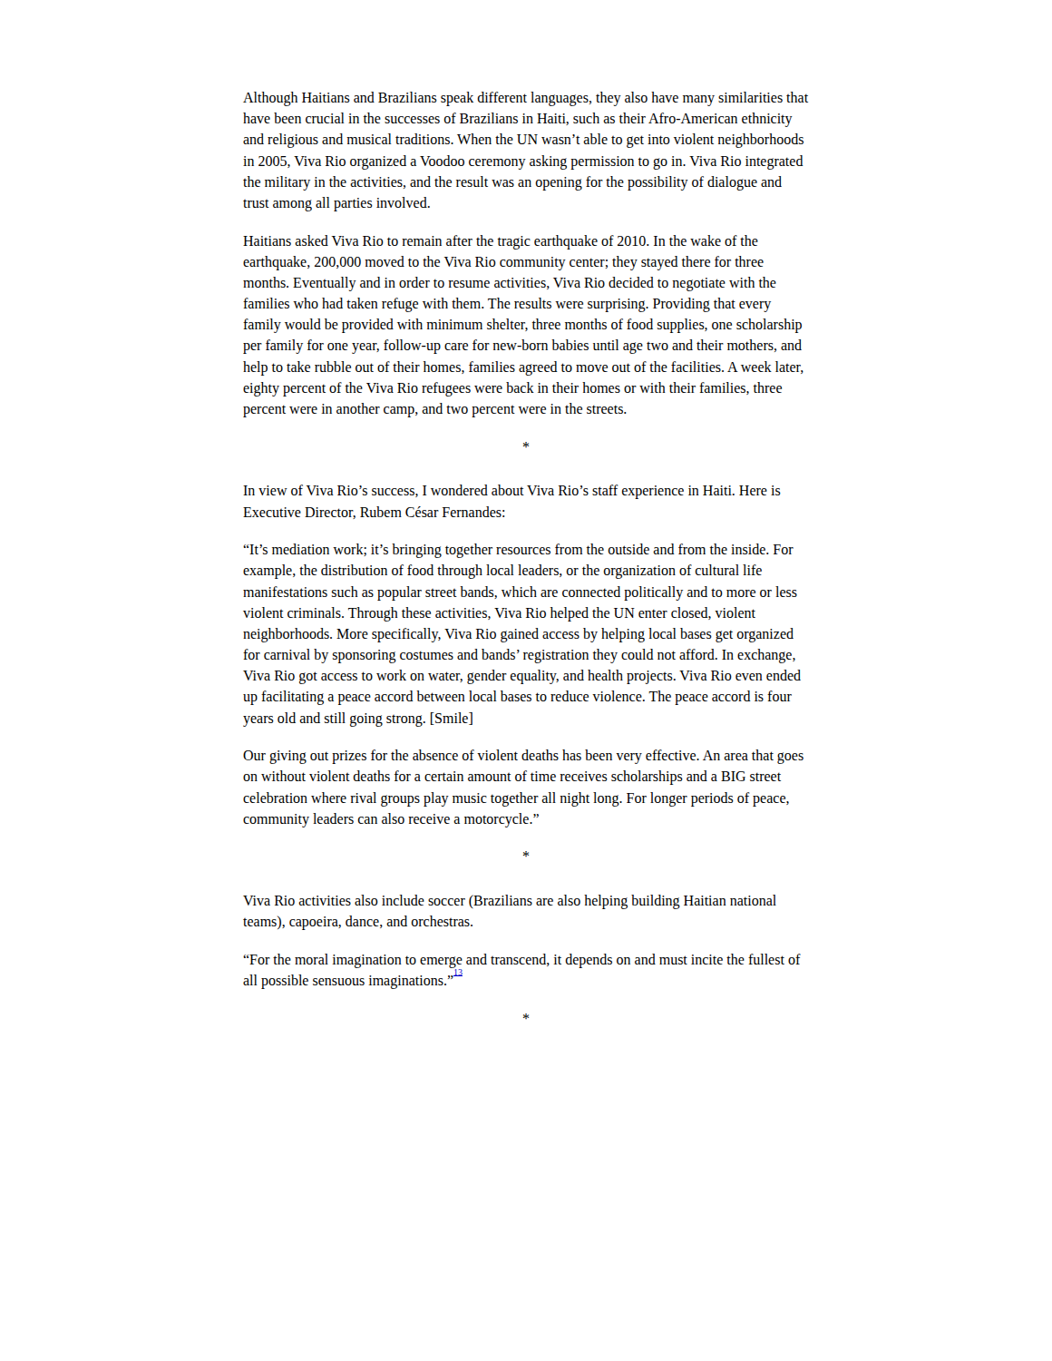Although Haitians and Brazilians speak different languages, they also have many similarities that have been crucial in the successes of Brazilians in Haiti, such as their Afro-American ethnicity and religious and musical traditions. When the UN wasn’t able to get into violent neighborhoods in 2005, Viva Rio organized a Voodoo ceremony asking permission to go in. Viva Rio integrated the military in the activities, and the result was an opening for the possibility of dialogue and trust among all parties involved.
Haitians asked Viva Rio to remain after the tragic earthquake of 2010. In the wake of the earthquake, 200,000 moved to the Viva Rio community center; they stayed there for three months. Eventually and in order to resume activities, Viva Rio decided to negotiate with the families who had taken refuge with them. The results were surprising. Providing that every family would be provided with minimum shelter, three months of food supplies, one scholarship per family for one year, follow-up care for new-born babies until age two and their mothers, and help to take rubble out of their homes, families agreed to move out of the facilities. A week later, eighty percent of the Viva Rio refugees were back in their homes or with their families, three percent were in another camp, and two percent were in the streets.
*
In view of Viva Rio’s success, I wondered about Viva Rio’s staff experience in Haiti. Here is Executive Director, Rubem César Fernandes:
“It’s mediation work; it’s bringing together resources from the outside and from the inside. For example, the distribution of food through local leaders, or the organization of cultural life manifestations such as popular street bands, which are connected politically and to more or less violent criminals. Through these activities, Viva Rio helped the UN enter closed, violent neighborhoods. More specifically, Viva Rio gained access by helping local bases get organized for carnival by sponsoring costumes and bands’ registration they could not afford. In exchange, Viva Rio got access to work on water, gender equality, and health projects. Viva Rio even ended up facilitating a peace accord between local bases to reduce violence. The peace accord is four years old and still going strong. [Smile]
Our giving out prizes for the absence of violent deaths has been very effective. An area that goes on without violent deaths for a certain amount of time receives scholarships and a BIG street celebration where rival groups play music together all night long. For longer periods of peace, community leaders can also receive a motorcycle.”
*
Viva Rio activities also include soccer (Brazilians are also helping building Haitian national teams), capoeira, dance, and orchestras.
“For the moral imagination to emerge and transcend, it depends on and must incite the fullest of all possible sensuous imaginations.”13
*